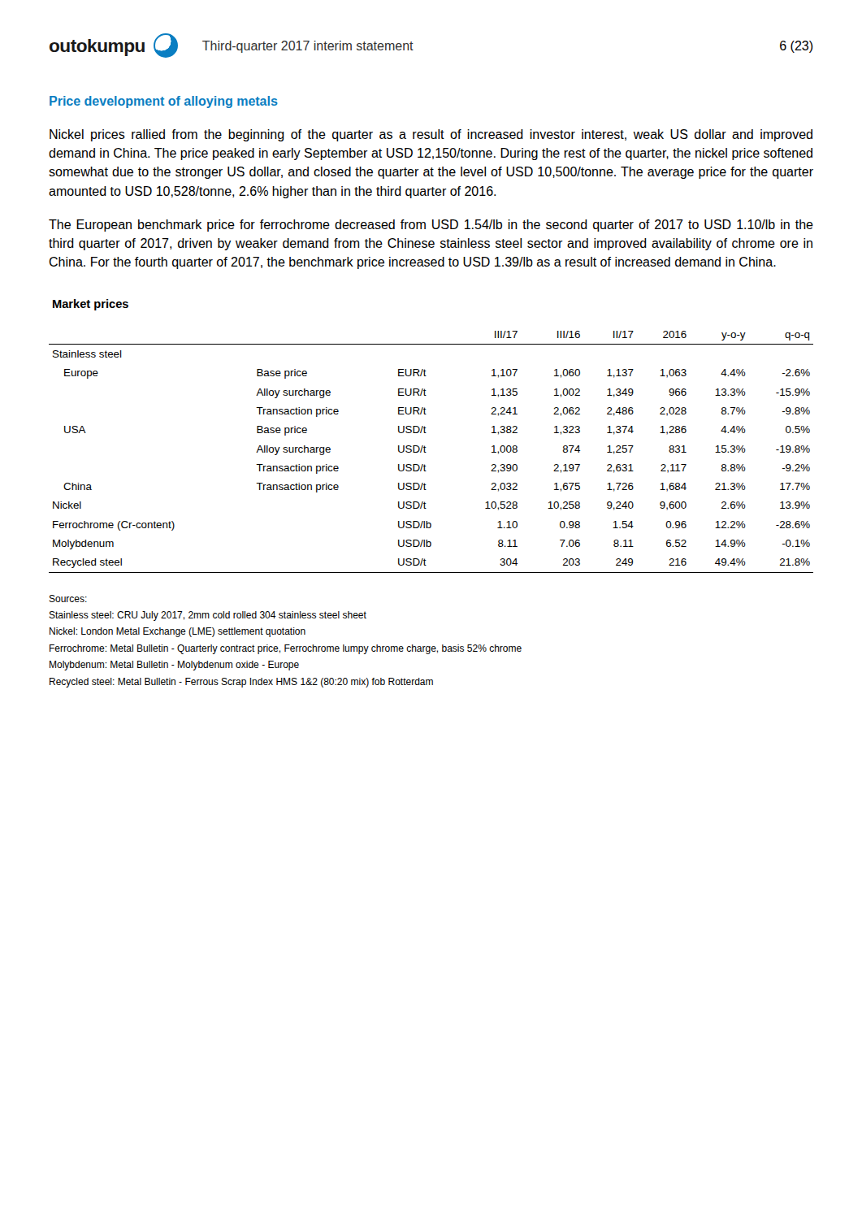outokumpu
Third-quarter 2017 interim statement
6 (23)
Price development of alloying metals
Nickel prices rallied from the beginning of the quarter as a result of increased investor interest, weak US dollar and improved demand in China. The price peaked in early September at USD 12,150/tonne. During the rest of the quarter, the nickel price softened somewhat due to the stronger US dollar, and closed the quarter at the level of USD 10,500/tonne. The average price for the quarter amounted to USD 10,528/tonne, 2.6% higher than in the third quarter of 2016.
The European benchmark price for ferrochrome decreased from USD 1.54/lb in the second quarter of 2017 to USD 1.10/lb in the third quarter of 2017, driven by weaker demand from the Chinese stainless steel sector and improved availability of chrome ore in China. For the fourth quarter of 2017, the benchmark price increased to USD 1.39/lb as a result of increased demand in China.
Market prices
| | | | III/17 | III/16 | II/17 | 2016 | y-o-y | q-o-q |
| --- | --- | --- | --- | --- | --- | --- | --- | --- |
| Stainless steel | | | | | | | | |
| Europe | Base price | EUR/t | 1,107 | 1,060 | 1,137 | 1,063 | 4.4% | -2.6% |
| | Alloy surcharge | EUR/t | 1,135 | 1,002 | 1,349 | 966 | 13.3% | -15.9% |
| | Transaction price | EUR/t | 2,241 | 2,062 | 2,486 | 2,028 | 8.7% | -9.8% |
| USA | Base price | USD/t | 1,382 | 1,323 | 1,374 | 1,286 | 4.4% | 0.5% |
| | Alloy surcharge | USD/t | 1,008 | 874 | 1,257 | 831 | 15.3% | -19.8% |
| | Transaction price | USD/t | 2,390 | 2,197 | 2,631 | 2,117 | 8.8% | -9.2% |
| China | Transaction price | USD/t | 2,032 | 1,675 | 1,726 | 1,684 | 21.3% | 17.7% |
| Nickel | | USD/t | 10,528 | 10,258 | 9,240 | 9,600 | 2.6% | 13.9% |
| Ferrochrome (Cr-content) | | USD/lb | 1.10 | 0.98 | 1.54 | 0.96 | 12.2% | -28.6% |
| Molybdenum | | USD/lb | 8.11 | 7.06 | 8.11 | 6.52 | 14.9% | -0.1% |
| Recycled steel | | USD/t | 304 | 203 | 249 | 216 | 49.4% | 21.8% |
Sources:
Stainless steel: CRU July 2017, 2mm cold rolled 304 stainless steel sheet
Nickel: London Metal Exchange (LME) settlement quotation
Ferrochrome: Metal Bulletin - Quarterly contract price, Ferrochrome lumpy chrome charge, basis 52% chrome
Molybdenum: Metal Bulletin - Molybdenum oxide - Europe
Recycled steel: Metal Bulletin - Ferrous Scrap Index HMS 1&2 (80:20 mix) fob Rotterdam